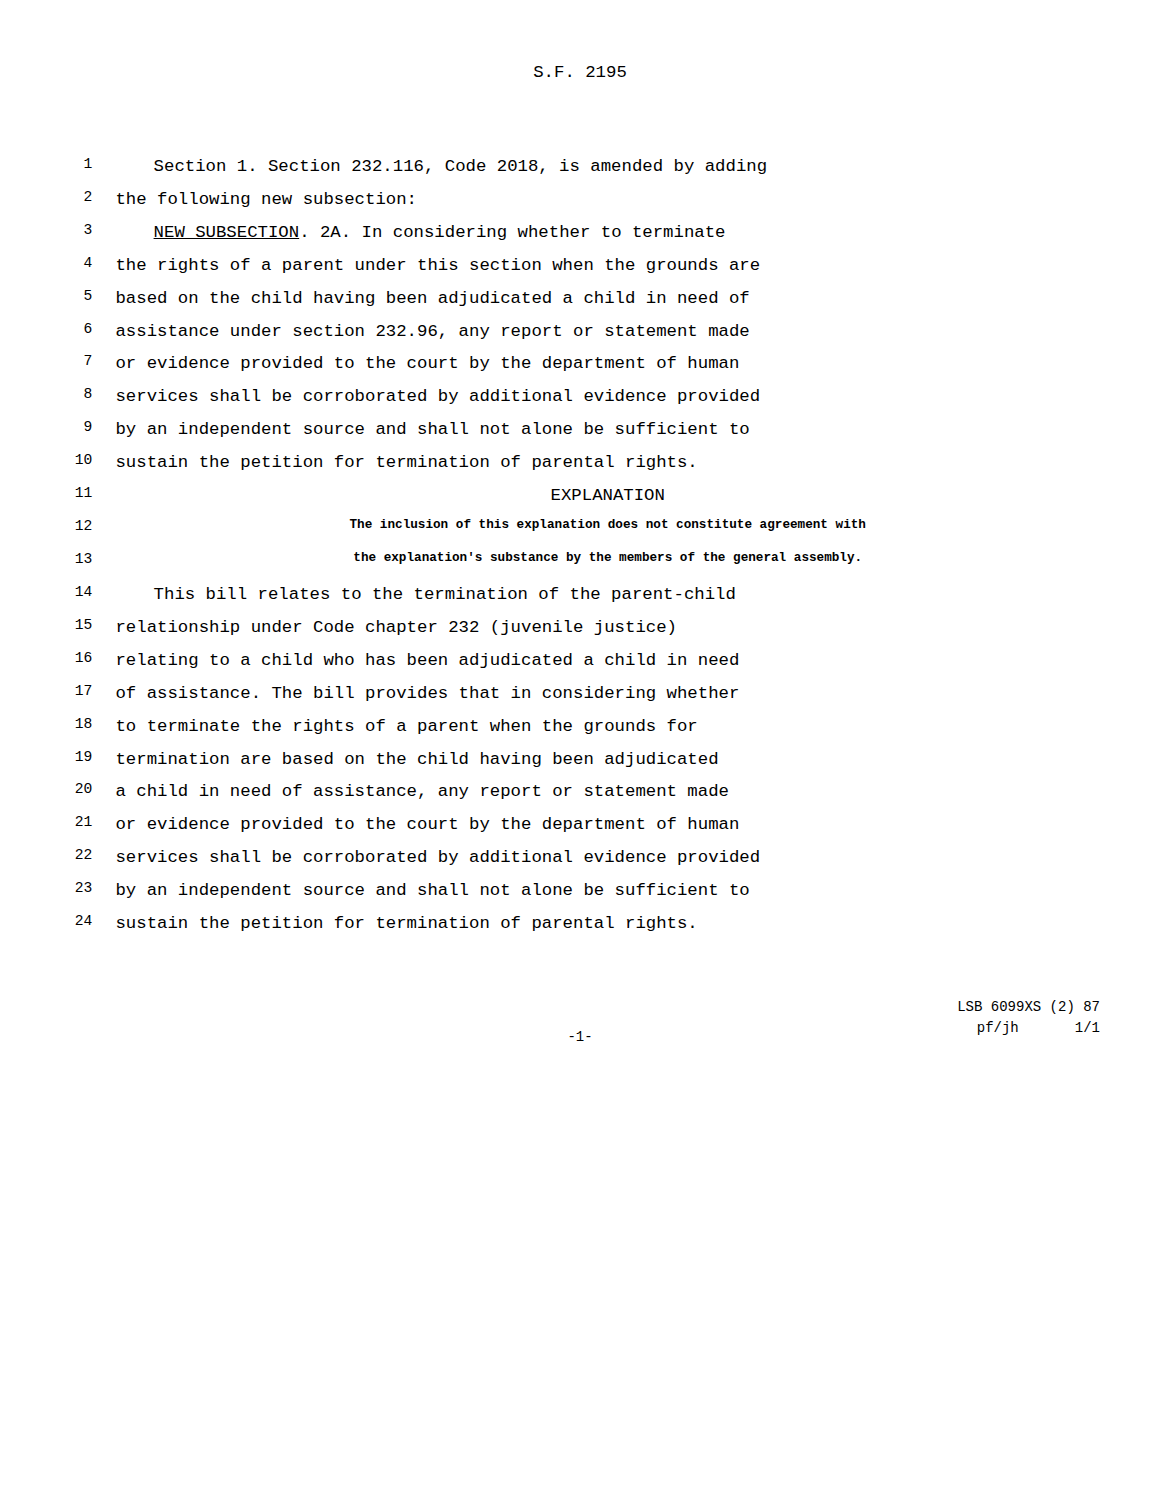S.F. 2195
Section 1. Section 232.116, Code 2018, is amended by adding
the following new subsection:
NEW SUBSECTION. 2A. In considering whether to terminate
the rights of a parent under this section when the grounds are
based on the child having been adjudicated a child in need of
assistance under section 232.96, any report or statement made
or evidence provided to the court by the department of human
services shall be corroborated by additional evidence provided
by an independent source and shall not alone be sufficient to
sustain the petition for termination of parental rights.
EXPLANATION
The inclusion of this explanation does not constitute agreement with
the explanation's substance by the members of the general assembly.
This bill relates to the termination of the parent-child
relationship under Code chapter 232 (juvenile justice)
relating to a child who has been adjudicated a child in need
of assistance. The bill provides that in considering whether
to terminate the rights of a parent when the grounds for
termination are based on the child having been adjudicated
a child in need of assistance, any report or statement made
or evidence provided to the court by the department of human
services shall be corroborated by additional evidence provided
by an independent source and shall not alone be sufficient to
sustain the petition for termination of parental rights.
LSB 6099XS (2) 87
pf/jh 1/1
-1-